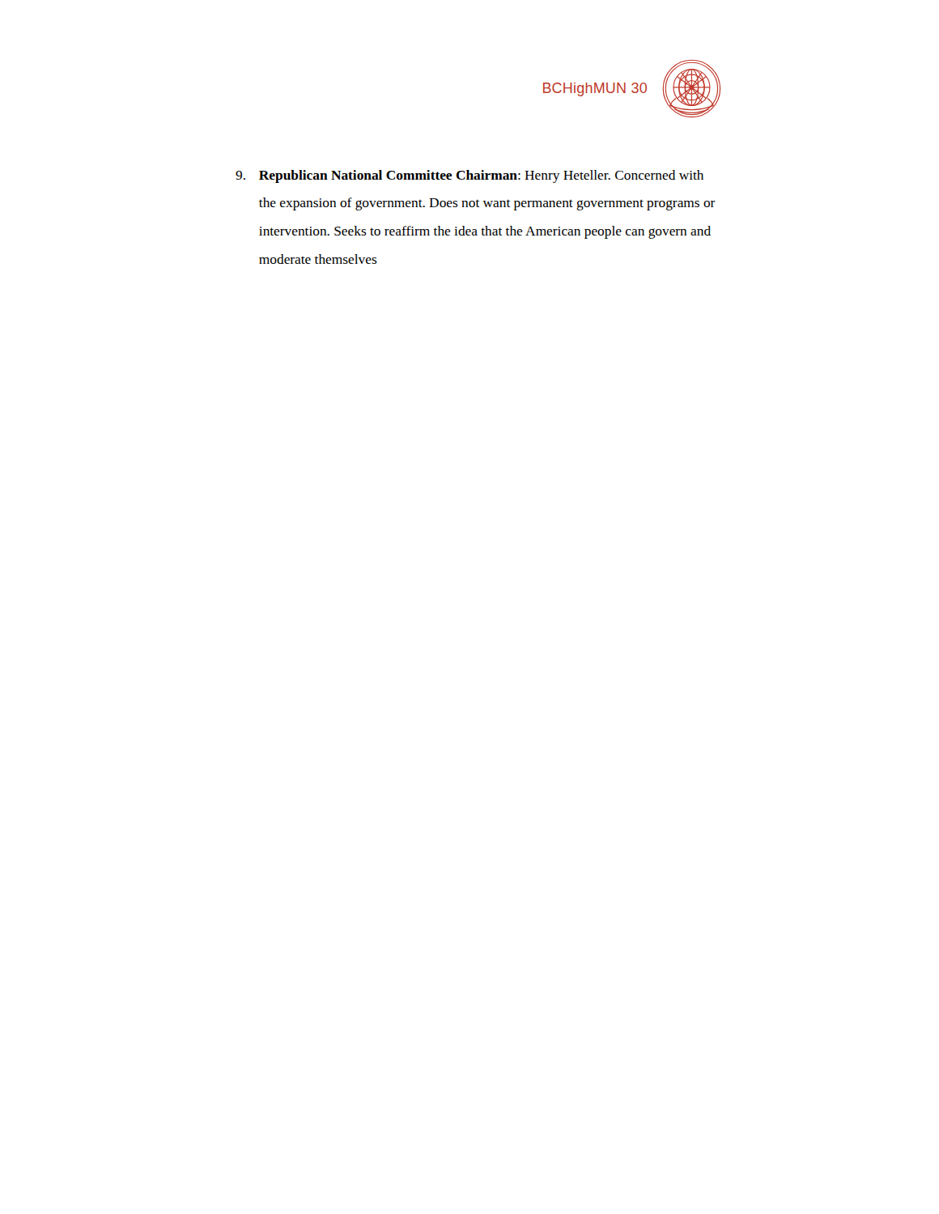BCHighMUN 30
Republican National Committee Chairman: Henry Heteller. Concerned with the expansion of government. Does not want permanent government programs or intervention. Seeks to reaffirm the idea that the American people can govern and moderate themselves